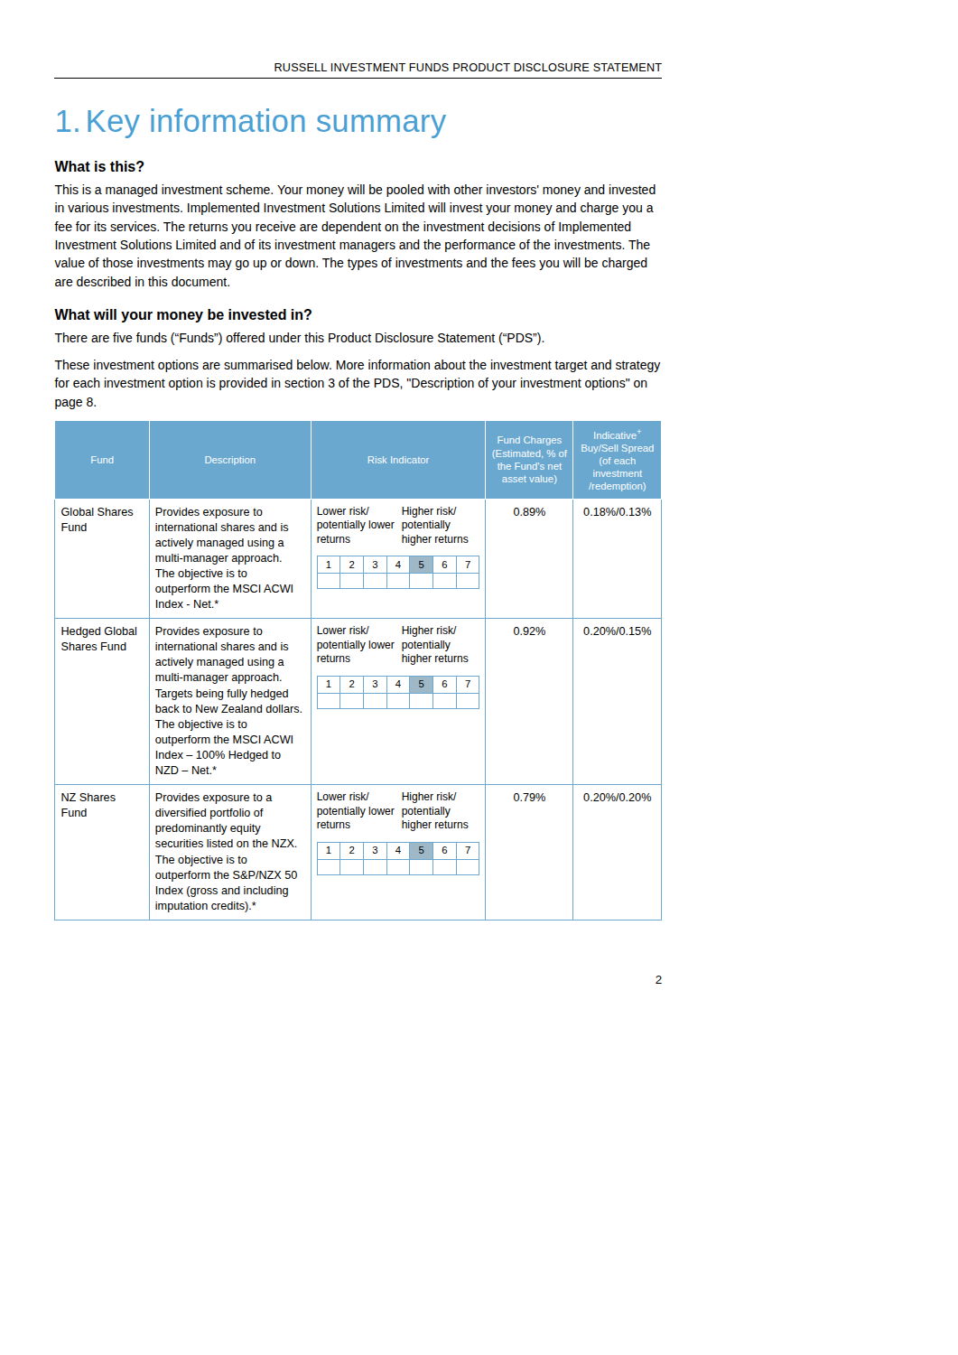RUSSELL INVESTMENT FUNDS PRODUCT DISCLOSURE STATEMENT
1. Key information summary
What is this?
This is a managed investment scheme. Your money will be pooled with other investors' money and invested in various investments. Implemented Investment Solutions Limited will invest your money and charge you a fee for its services. The returns you receive are dependent on the investment decisions of Implemented Investment Solutions Limited and of its investment managers and the performance of the investments. The value of those investments may go up or down. The types of investments and the fees you will be charged are described in this document.
What will your money be invested in?
There are five funds (“Funds”) offered under this Product Disclosure Statement (“PDS”).
These investment options are summarised below. More information about the investment target and strategy for each investment option is provided in section 3 of the PDS, "Description of your investment options" on page 8.
| Fund | Description | Risk Indicator | Fund Charges (Estimated, % of the Fund's net asset value) | Indicative + Buy/Sell Spread (of each investment /redemption) |
| --- | --- | --- | --- | --- |
| Global Shares Fund | Provides exposure to international shares and is actively managed using a multi-manager approach. The objective is to outperform the MSCI ACWI Index - Net.* | Lower risk/ potentially lower returns Higher risk/ potentially higher returns / 1 / 2 / 3 / 4 / 5 / 6 / 7 / | 0.89% | 0.18%/0.13% |
| Hedged Global Shares Fund | Provides exposure to international shares and is actively managed using a multi-manager approach. Targets being fully hedged back to New Zealand dollars. The objective is to outperform the MSCI ACWI Index – 100% Hedged to NZD – Net.* | Lower risk/ potentially lower returns Higher risk/ potentially higher returns / 1 / 2 / 3 / 4 / 5 / 6 / 7 / | 0.92% | 0.20%/0.15% |
| NZ Shares Fund | Provides exposure to a diversified portfolio of predominantly equity securities listed on the NZX. The objective is to outperform the S&P/NZX 50 Index (gross and including imputation credits).* | Lower risk/ potentially lower returns Higher risk/ potentially higher returns / 1 / 2 / 3 / 4 / 5 / 6 / 7 / | 0.79% | 0.20%/0.20% |
2